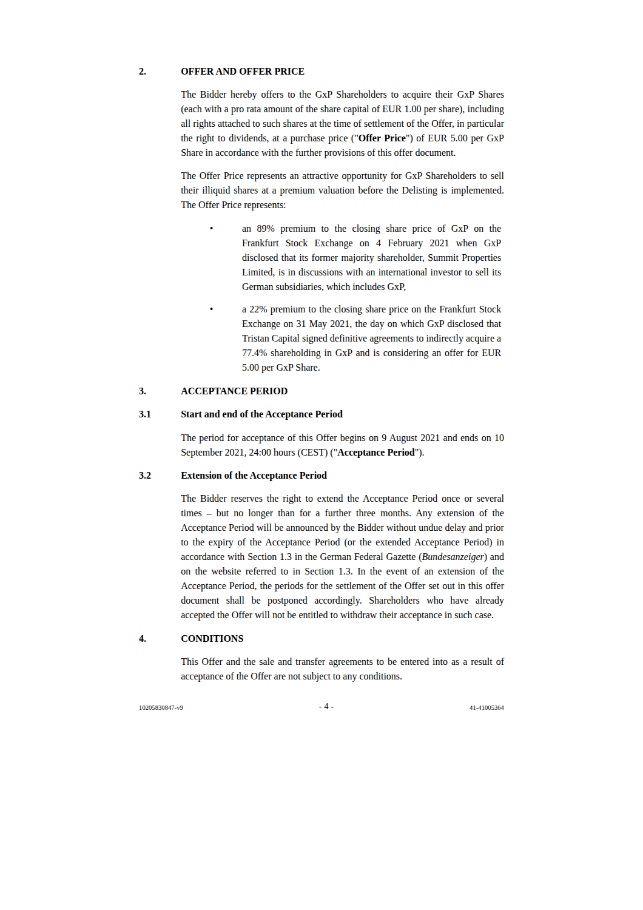2.
Offer and Offer Price
The Bidder hereby offers to the GxP Shareholders to acquire their GxP Shares (each with a pro rata amount of the share capital of EUR 1.00 per share), including all rights attached to such shares at the time of settlement of the Offer, in particular the right to dividends, at a purchase price ("Offer Price") of EUR 5.00 per GxP Share in accordance with the further provisions of this offer document.
The Offer Price represents an attractive opportunity for GxP Shareholders to sell their illiquid shares at a premium valuation before the Delisting is implemented. The Offer Price represents:
•
an 89% premium to the closing share price of GxP on the Frankfurt Stock Exchange on 4 February 2021 when GxP disclosed that its former majority shareholder, Summit Properties Limited, is in discussions with an international investor to sell its German subsidiaries, which includes GxP,
•
a 22% premium to the closing share price on the Frankfurt Stock Exchange on 31 May 2021, the day on which GxP disclosed that Tristan Capital signed definitive agreements to indirectly acquire a 77.4% shareholding in GxP and is considering an offer for EUR 5.00 per GxP Share.
3.
Acceptance Period
3.1
Start and end of the Acceptance Period
The period for acceptance of this Offer begins on 9 August 2021 and ends on 10 September 2021, 24:00 hours (CEST) ("Acceptance Period").
3.2
Extension of the Acceptance Period
The Bidder reserves the right to extend the Acceptance Period once or several times – but no longer than for a further three months. Any extension of the Acceptance Period will be announced by the Bidder without undue delay and prior to the expiry of the Acceptance Period (or the extended Acceptance Period) in accordance with Section 1.3 in the German Federal Gazette (Bundesanzeiger) and on the website referred to in Section 1.3. In the event of an extension of the Acceptance Period, the periods for the settlement of the Offer set out in this offer document shall be postponed accordingly. Shareholders who have already accepted the Offer will not be entitled to withdraw their acceptance in such case.
4.
Conditions
This Offer and the sale and transfer agreements to be entered into as a result of acceptance of the Offer are not subject to any conditions.
10205830847-v9
- 4 -
41-41005364